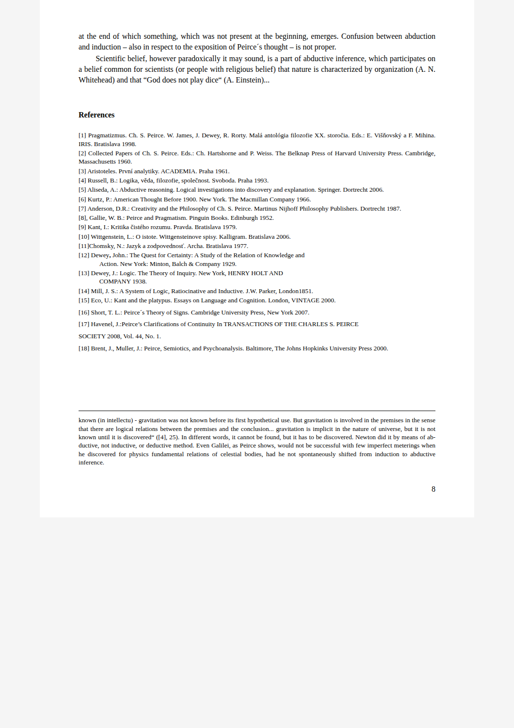at the end of which something, which was not present at the beginning, emerges. Confusion between abduction and induction – also in respect to the exposition of Peirce´s thought – is not proper.
Scientific belief, however paradoxically it may sound, is a part of abductive inference, which participates on a belief common for scientists (or people with religious belief) that nature is characterized by organization (A. N. Whitehead) and that “God does not play dice“ (A. Einstein)...
References
[1] Pragmatizmus. Ch. S. Peirce. W. James, J. Dewey, R. Rorty. Malá antológia filozofie XX. storočia. Eds.: E. Višňovský a F. Mihina. IRIS. Bratislava 1998.
[2] Collected Papers of Ch. S. Peirce. Eds.: Ch. Hartshorne and P. Weiss. The Belknap Press of Harvard University Press. Cambridge, Massachusetts 1960.
[3] Aristoteles. První analytiky. ACADEMIA. Praha 1961.
[4] Russell, B.: Logika, věda, filozofie, společnost. Svoboda. Praha 1993.
[5] Aliseda, A.: Abductive reasoning. Logical investigations into discovery and explanation. Springer. Dortrecht 2006.
[6] Kurtz, P.: American Thought Before 1900. New York. The Macmillan Company 1966.
[7] Anderson, D.R.: Creativity and the Philosophy of Ch. S. Peirce. Martinus Nijhoff Philosophy Publishers. Dortrecht 1987.
[8], Gallie, W. B.: Peirce and Pragmatism. Pinguin Books. Edinburgh 1952.
[9] Kant, I.: Kritika čistého rozumu. Pravda. Bratislava 1979.
[10] Wittgenstein, L.: O istote. Wittgensteinove spisy. Kalligram. Bratislava 2006.
[11]Chomsky, N.: Jazyk a zodpovednosť. Archa. Bratislava 1977.
[12] Dewey, John.: The Quest for Certainty: A Study of the Relation of Knowledge and Action. New York: Minton, Balch & Company 1929.
[13] Dewey, J.: Logic. The Theory of Inquiry. New York, HENRY HOLT AND COMPANY 1938.
[14] Mill, J. S.: A System of Logic, Ratiocinative and Inductive. J.W. Parker, London1851.
[15] Eco, U.: Kant and the platypus. Essays on Language and Cognition. London, VINTAGE 2000.
[16] Short, T. L.: Peirce´s Theory of Signs. Cambridge University Press, New York 2007.
[17] Havenel, J.:Peirce’s Clarifications of Continuity In TRANSACTIONS OF THE CHARLES S. PEIRCE
SOCIETY 2008, Vol. 44, No. 1.
[18] Brent, J., Muller, J.: Peirce, Semiotics, and Psychoanalysis. Baltimore, The Johns Hopkinks University Press 2000.
known (in intellectu) - gravitation was not known before its first hypothetical use. But gravitation is involved in the premises in the sense that there are logical relations between the premises and the conclusion... gravitation is implicit in the nature of universe, but it is not known until it is discovered“ ([4], 25). In different words, it cannot be found, but it has to be discovered. Newton did it by means of abductive, not inductive, or deductive method. Even Galilei, as Peirce shows, would not be successful with few imperfect meterings when he discovered for physics fundamental relations of celestial bodies, had he not spontaneously shifted from induction to abductive inference.
8